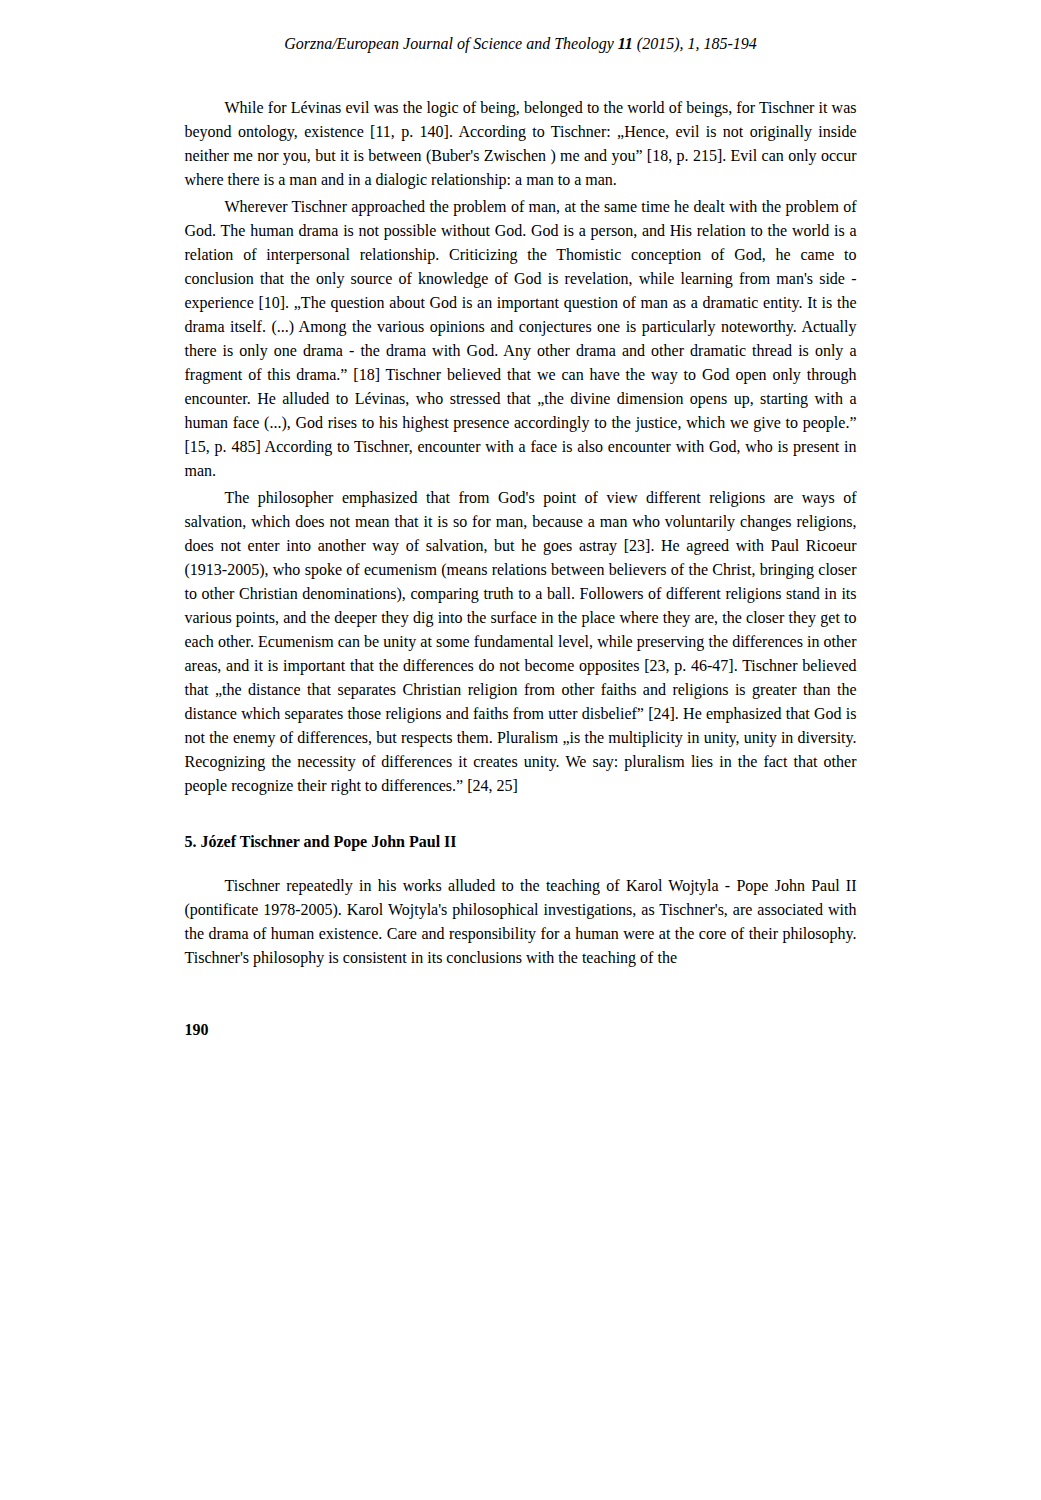Gorzna/European Journal of Science and Theology 11 (2015), 1, 185-194
While for Lévinas evil was the logic of being, belonged to the world of beings, for Tischner it was beyond ontology, existence [11, p. 140]. According to Tischner: „Hence, evil is not originally inside neither me nor you, but it is between (Buber's Zwischen ) me and you” [18, p. 215]. Evil can only occur where there is a man and in a dialogic relationship: a man to a man.
Wherever Tischner approached the problem of man, at the same time he dealt with the problem of God. The human drama is not possible without God. God is a person, and His relation to the world is a relation of interpersonal relationship. Criticizing the Thomistic conception of God, he came to conclusion that the only source of knowledge of God is revelation, while learning from man's side - experience [10]. „The question about God is an important question of man as a dramatic entity. It is the drama itself. (...) Among the various opinions and conjectures one is particularly noteworthy. Actually there is only one drama - the drama with God. Any other drama and other dramatic thread is only a fragment of this drama.” [18] Tischner believed that we can have the way to God open only through encounter. He alluded to Lévinas, who stressed that „the divine dimension opens up, starting with a human face (...), God rises to his highest presence accordingly to the justice, which we give to people.” [15, p. 485] According to Tischner, encounter with a face is also encounter with God, who is present in man.
The philosopher emphasized that from God's point of view different religions are ways of salvation, which does not mean that it is so for man, because a man who voluntarily changes religions, does not enter into another way of salvation, but he goes astray [23]. He agreed with Paul Ricoeur (1913-2005), who spoke of ecumenism (means relations between believers of the Christ, bringing closer to other Christian denominations), comparing truth to a ball. Followers of different religions stand in its various points, and the deeper they dig into the surface in the place where they are, the closer they get to each other. Ecumenism can be unity at some fundamental level, while preserving the differences in other areas, and it is important that the differences do not become opposites [23, p. 46-47]. Tischner believed that „the distance that separates Christian religion from other faiths and religions is greater than the distance which separates those religions and faiths from utter disbelief” [24]. He emphasized that God is not the enemy of differences, but respects them. Pluralism „is the multiplicity in unity, unity in diversity. Recognizing the necessity of differences it creates unity. We say: pluralism lies in the fact that other people recognize their right to differences.” [24, 25]
5. Józef Tischner and Pope John Paul II
Tischner repeatedly in his works alluded to the teaching of Karol Wojtyla - Pope John Paul II (pontificate 1978-2005). Karol Wojtyla's philosophical investigations, as Tischner's, are associated with the drama of human existence. Care and responsibility for a human were at the core of their philosophy. Tischner's philosophy is consistent in its conclusions with the teaching of the
190